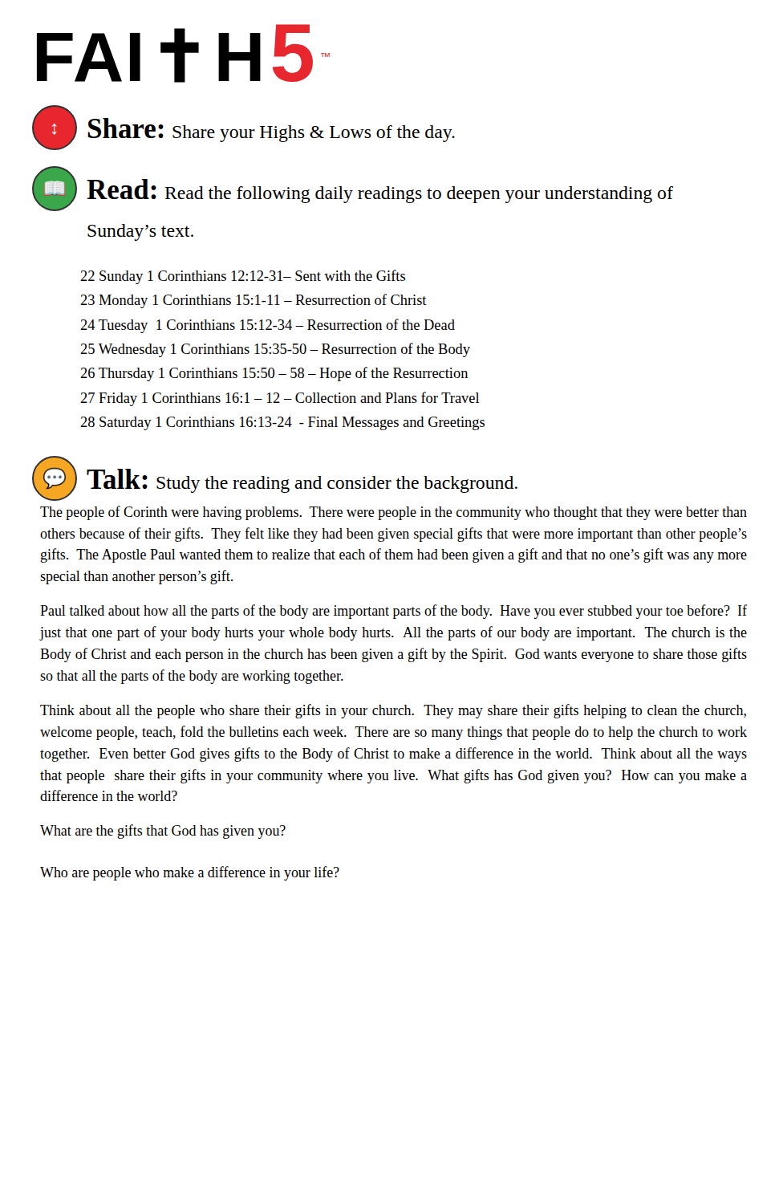FAI✝H 5™
↕
Share: Share your Highs & Lows of the day.
📖
Read: Read the following daily readings to deepen your understanding of Sunday’s text.
22 Sunday 1 Corinthians 12:12-31– Sent with the Gifts
23 Monday 1 Corinthians 15:1-11 – Resurrection of Christ
24 Tuesday 1 Corinthians 15:12-34 – Resurrection of the Dead
25 Wednesday 1 Corinthians 15:35-50 – Resurrection of the Body
26 Thursday 1 Corinthians 15:50 – 58 – Hope of the Resurrection
27 Friday 1 Corinthians 16:1 – 12 – Collection and Plans for Travel
28 Saturday 1 Corinthians 16:13-24 - Final Messages and Greetings
💬
Talk: Study the reading and consider the background.
The people of Corinth were having problems. There were people in the community who thought that they were better than others because of their gifts. They felt like they had been given special gifts that were more important than other people’s gifts. The Apostle Paul wanted them to realize that each of them had been given a gift and that no one’s gift was any more special than another person’s gift.
Paul talked about how all the parts of the body are important parts of the body. Have you ever stubbed your toe before? If just that one part of your body hurts your whole body hurts. All the parts of our body are important. The church is the Body of Christ and each person in the church has been given a gift by the Spirit. God wants everyone to share those gifts so that all the parts of the body are working together.
Think about all the people who share their gifts in your church. They may share their gifts helping to clean the church, welcome people, teach, fold the bulletins each week. There are so many things that people do to help the church to work together. Even better God gives gifts to the Body of Christ to make a difference in the world. Think about all the ways that people share their gifts in your community where you live. What gifts has God given you? How can you make a difference in the world?
What are the gifts that God has given you?
Who are people who make a difference in your life?